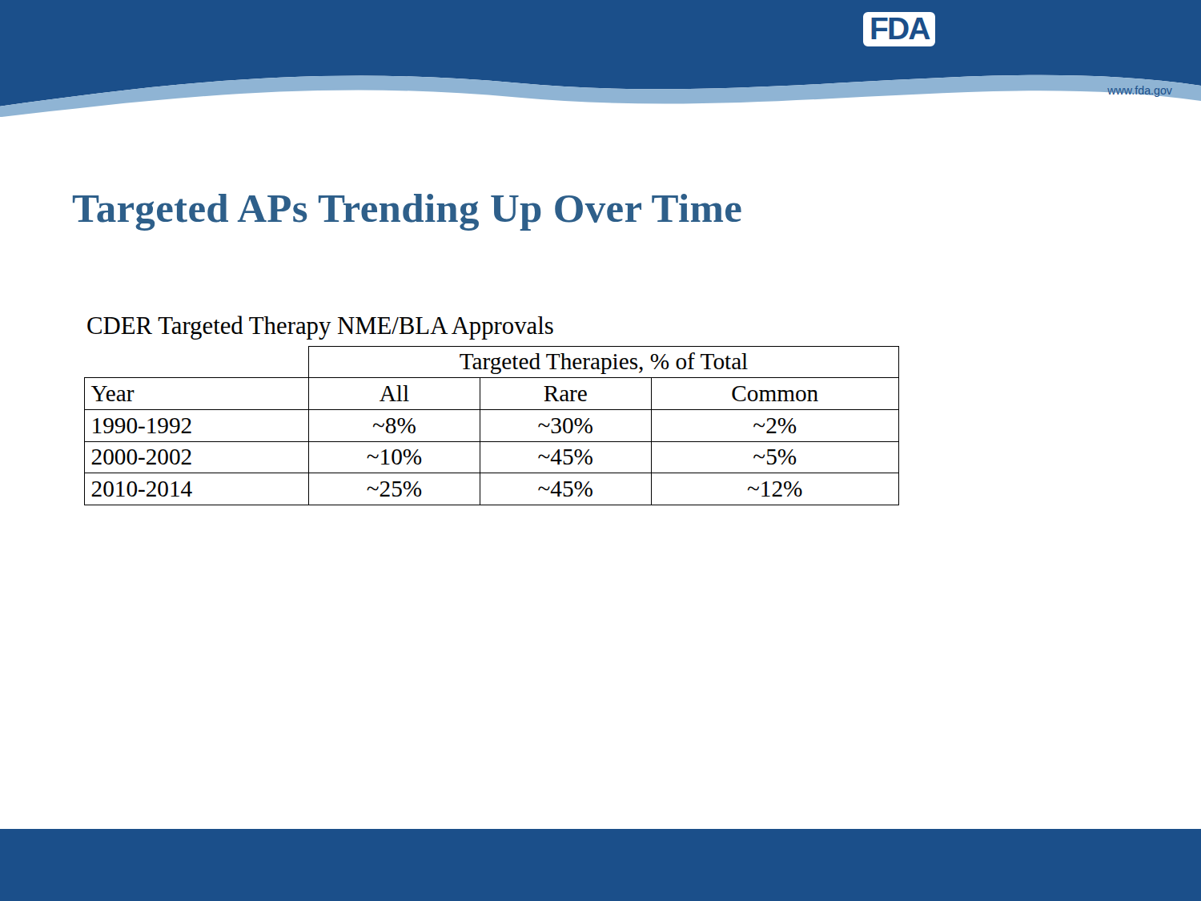FDA
U.S. Food and Drug Administration
Protecting and Promoting Public Health
www.fda.gov
Targeted APs Trending Up Over Time
CDER Targeted Therapy NME/BLA Approvals
| | Targeted Therapies, % of Total |
| Year | All | Rare | Common |
| 1990-1992 | ~8% | ~30% | ~2% |
| 2000-2002 | ~10% | ~45% | ~5% |
| 2010-2014 | ~25% | ~45% | ~12% |